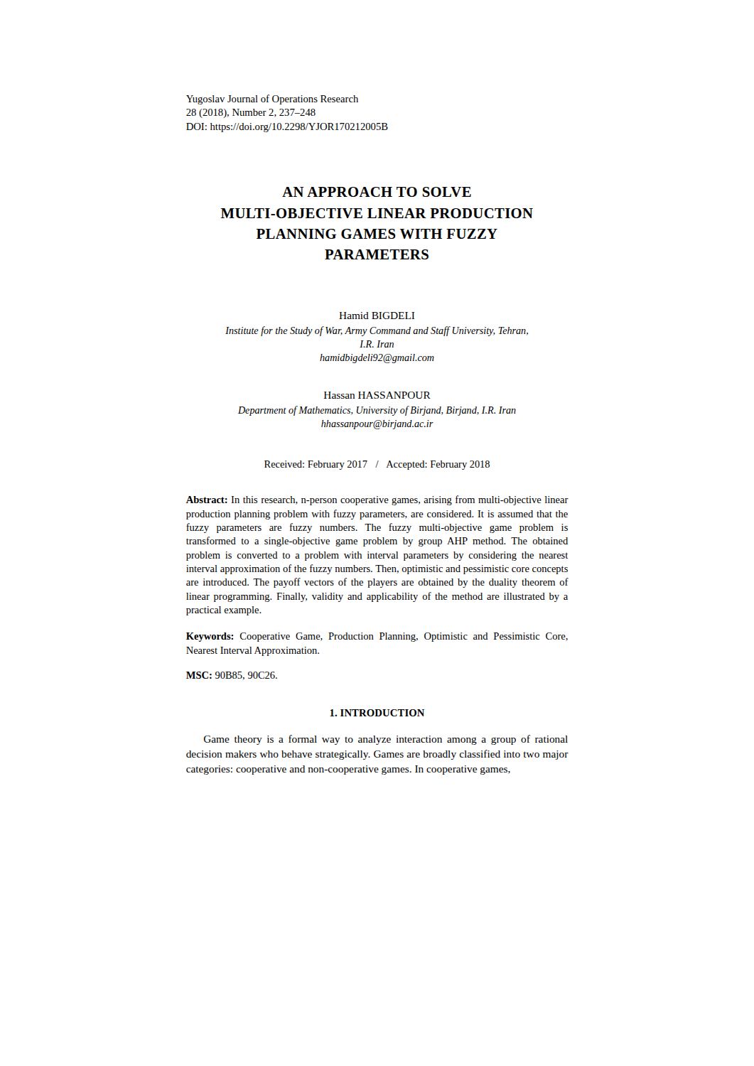Yugoslav Journal of Operations Research
28 (2018), Number 2, 237–248
DOI: https://doi.org/10.2298/YJOR170212005B
An Approach to Solve
Multi-Objective Linear Production
Planning Games with Fuzzy
Parameters
Hamid BIGDELI
Institute for the Study of War, Army Command and Staff University, Tehran,
I.R. Iran
hamidbigdeli92@gmail.com
Hassan HASSANPOUR
Department of Mathematics, University of Birjand, Birjand, I.R. Iran
hhassanpour@birjand.ac.ir
Received: February 2017 / Accepted: February 2018
Abstract: In this research, n-person cooperative games, arising from multi-objective linear production planning problem with fuzzy parameters, are considered. It is assumed that the fuzzy parameters are fuzzy numbers. The fuzzy multi-objective game problem is transformed to a single-objective game problem by group AHP method. The obtained problem is converted to a problem with interval parameters by considering the nearest interval approximation of the fuzzy numbers. Then, optimistic and pessimistic core concepts are introduced. The payoff vectors of the players are obtained by the duality theorem of linear programming. Finally, validity and applicability of the method are illustrated by a practical example.
Keywords: Cooperative Game, Production Planning, Optimistic and Pessimistic Core, Nearest Interval Approximation.
MSC: 90B85, 90C26.
1. INTRODUCTION
Game theory is a formal way to analyze interaction among a group of rational decision makers who behave strategically. Games are broadly classified into two major categories: cooperative and non-cooperative games. In cooperative games,